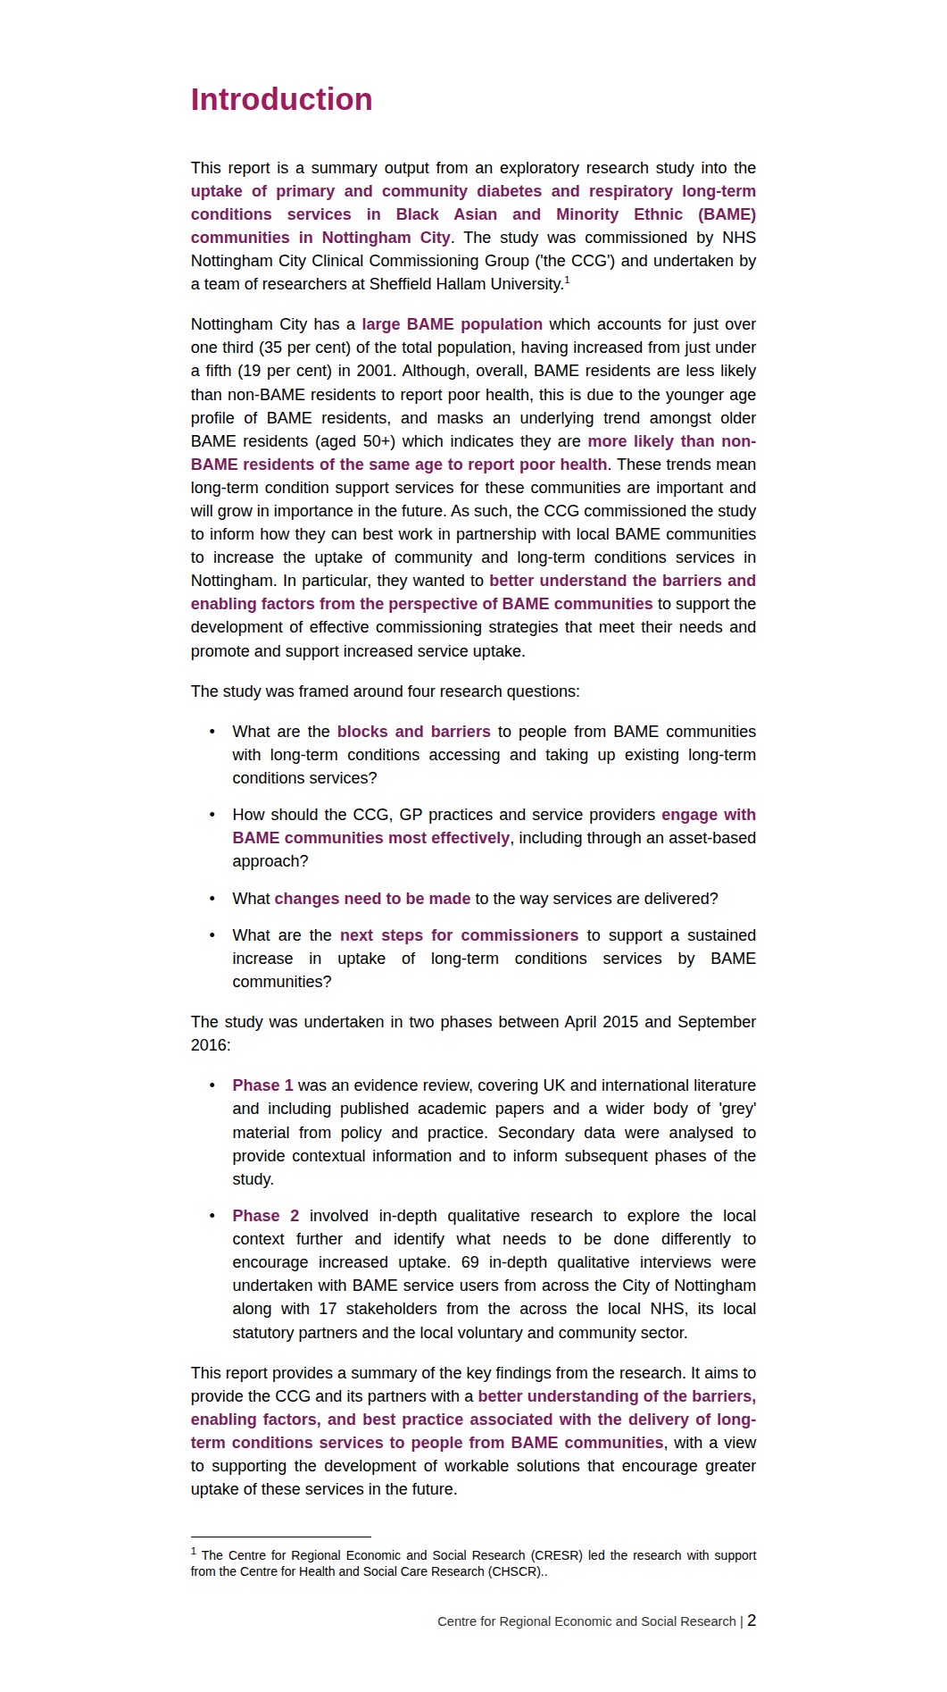Introduction
This report is a summary output from an exploratory research study into the uptake of primary and community diabetes and respiratory long-term conditions services in Black Asian and Minority Ethnic (BAME) communities in Nottingham City. The study was commissioned by NHS Nottingham City Clinical Commissioning Group ('the CCG') and undertaken by a team of researchers at Sheffield Hallam University.1
Nottingham City has a large BAME population which accounts for just over one third (35 per cent) of the total population, having increased from just under a fifth (19 per cent) in 2001. Although, overall, BAME residents are less likely than non-BAME residents to report poor health, this is due to the younger age profile of BAME residents, and masks an underlying trend amongst older BAME residents (aged 50+) which indicates they are more likely than non-BAME residents of the same age to report poor health. These trends mean long-term condition support services for these communities are important and will grow in importance in the future. As such, the CCG commissioned the study to inform how they can best work in partnership with local BAME communities to increase the uptake of community and long-term conditions services in Nottingham. In particular, they wanted to better understand the barriers and enabling factors from the perspective of BAME communities to support the development of effective commissioning strategies that meet their needs and promote and support increased service uptake.
The study was framed around four research questions:
What are the blocks and barriers to people from BAME communities with long-term conditions accessing and taking up existing long-term conditions services?
How should the CCG, GP practices and service providers engage with BAME communities most effectively, including through an asset-based approach?
What changes need to be made to the way services are delivered?
What are the next steps for commissioners to support a sustained increase in uptake of long-term conditions services by BAME communities?
The study was undertaken in two phases between April 2015 and September 2016:
Phase 1 was an evidence review, covering UK and international literature and including published academic papers and a wider body of 'grey' material from policy and practice. Secondary data were analysed to provide contextual information and to inform subsequent phases of the study.
Phase 2 involved in-depth qualitative research to explore the local context further and identify what needs to be done differently to encourage increased uptake. 69 in-depth qualitative interviews were undertaken with BAME service users from across the City of Nottingham along with 17 stakeholders from the across the local NHS, its local statutory partners and the local voluntary and community sector.
This report provides a summary of the key findings from the research. It aims to provide the CCG and its partners with a better understanding of the barriers, enabling factors, and best practice associated with the delivery of long-term conditions services to people from BAME communities, with a view to supporting the development of workable solutions that encourage greater uptake of these services in the future.
1 The Centre for Regional Economic and Social Research (CRESR) led the research with support from the Centre for Health and Social Care Research (CHSCR)..
Centre for Regional Economic and Social Research | 2